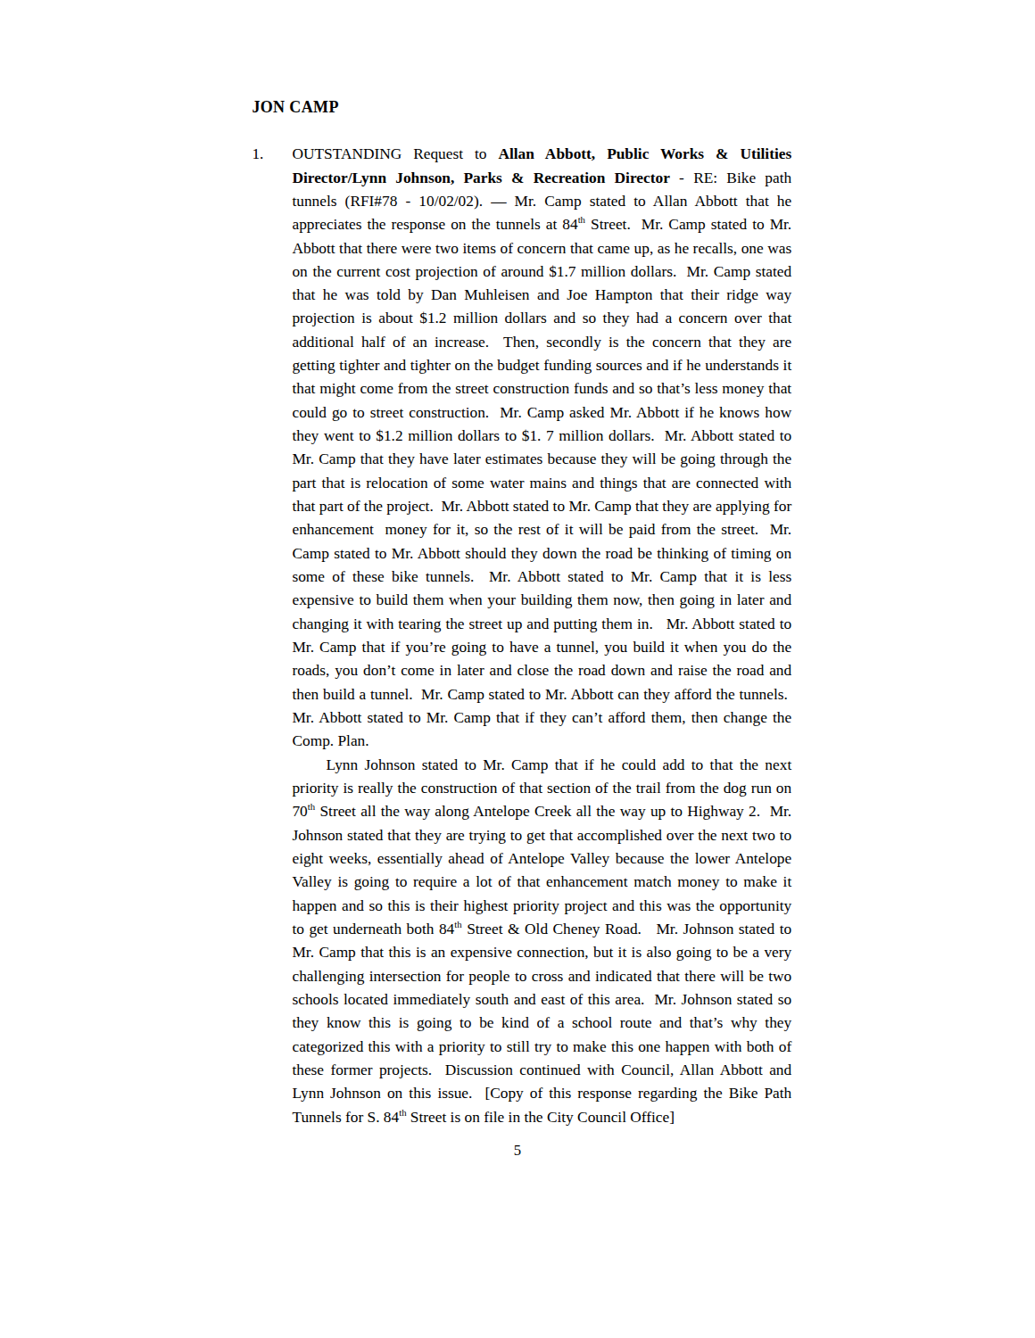JON CAMP
1.
OUTSTANDING Request to Allan Abbott, Public Works & Utilities Director/Lynn Johnson, Parks & Recreation Director - RE: Bike path tunnels (RFI#78 - 10/02/02). — Mr. Camp stated to Allan Abbott that he appreciates the response on the tunnels at 84th Street. Mr. Camp stated to Mr. Abbott that there were two items of concern that came up, as he recalls, one was on the current cost projection of around $1.7 million dollars. Mr. Camp stated that he was told by Dan Muhleisen and Joe Hampton that their ridge way projection is about $1.2 million dollars and so they had a concern over that additional half of an increase. Then, secondly is the concern that they are getting tighter and tighter on the budget funding sources and if he understands it that might come from the street construction funds and so that’s less money that could go to street construction. Mr. Camp asked Mr. Abbott if he knows how they went to $1.2 million dollars to $1. 7 million dollars. Mr. Abbott stated to Mr. Camp that they have later estimates because they will be going through the part that is relocation of some water mains and things that are connected with that part of the project. Mr. Abbott stated to Mr. Camp that they are applying for enhancement money for it, so the rest of it will be paid from the street. Mr. Camp stated to Mr. Abbott should they down the road be thinking of timing on some of these bike tunnels. Mr. Abbott stated to Mr. Camp that it is less expensive to build them when your building them now, then going in later and changing it with tearing the street up and putting them in. Mr. Abbott stated to Mr. Camp that if you’re going to have a tunnel, you build it when you do the roads, you don’t come in later and close the road down and raise the road and then build a tunnel. Mr. Camp stated to Mr. Abbott can they afford the tunnels. Mr. Abbott stated to Mr. Camp that if they can’t afford them, then change the Comp. Plan.
Lynn Johnson stated to Mr. Camp that if he could add to that the next priority is really the construction of that section of the trail from the dog run on 70th Street all the way along Antelope Creek all the way up to Highway 2. Mr. Johnson stated that they are trying to get that accomplished over the next two to eight weeks, essentially ahead of Antelope Valley because the lower Antelope Valley is going to require a lot of that enhancement match money to make it happen and so this is their highest priority project and this was the opportunity to get underneath both 84th Street & Old Cheney Road. Mr. Johnson stated to Mr. Camp that this is an expensive connection, but it is also going to be a very challenging intersection for people to cross and indicated that there will be two schools located immediately south and east of this area. Mr. Johnson stated so they know this is going to be kind of a school route and that’s why they categorized this with a priority to still try to make this one happen with both of these former projects. Discussion continued with Council, Allan Abbott and Lynn Johnson on this issue. [Copy of this response regarding the Bike Path Tunnels for S. 84th Street is on file in the City Council Office]
5